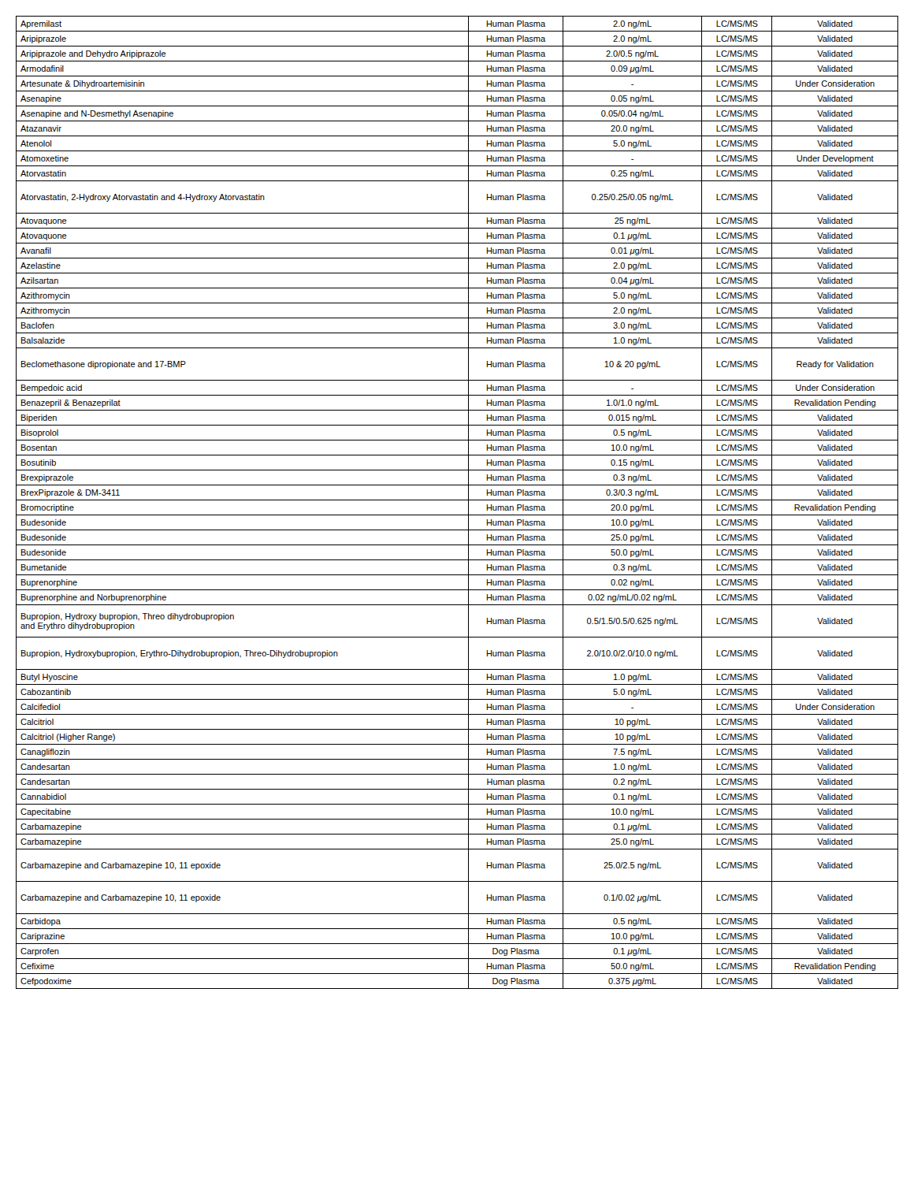| Apremilast | Human Plasma | 2.0 ng/mL | LC/MS/MS | Validated |
| Aripiprazole | Human Plasma | 2.0 ng/mL | LC/MS/MS | Validated |
| Aripiprazole and Dehydro Aripiprazole | Human Plasma | 2.0/0.5 ng/mL | LC/MS/MS | Validated |
| Armodafinil | Human Plasma | 0.09 μ g/mL | LC/MS/MS | Validated |
| Artesunate & Dihydroartemisinin | Human Plasma | - | LC/MS/MS | Under Consideration |
| Asenapine | Human Plasma | 0.05 ng/mL | LC/MS/MS | Validated |
| Asenapine and N-Desmethyl Asenapine | Human Plasma | 0.05/0.04 ng/mL | LC/MS/MS | Validated |
| Atazanavir | Human Plasma | 20.0 ng/mL | LC/MS/MS | Validated |
| Atenolol | Human Plasma | 5.0 ng/mL | LC/MS/MS | Validated |
| Atomoxetine | Human Plasma | - | LC/MS/MS | Under Development |
| Atorvastatin | Human Plasma | 0.25 ng/mL | LC/MS/MS | Validated |
| Atorvastatin, 2-Hydroxy Atorvastatin and 4-Hydroxy Atorvastatin | Human Plasma | 0.25/0.25/0.05 ng/mL | LC/MS/MS | Validated |
| Atovaquone | Human Plasma | 25 ng/mL | LC/MS/MS | Validated |
| Atovaquone | Human Plasma | 0.1 μ g/mL | LC/MS/MS | Validated |
| Avanafil | Human Plasma | 0.01 μ g/mL | LC/MS/MS | Validated |
| Azelastine | Human Plasma | 2.0 pg/mL | LC/MS/MS | Validated |
| Azilsartan | Human Plasma | 0.04 μ g/mL | LC/MS/MS | Validated |
| Azithromycin | Human Plasma | 5.0 ng/mL | LC/MS/MS | Validated |
| Azithromycin | Human Plasma | 2.0 ng/mL | LC/MS/MS | Validated |
| Baclofen | Human Plasma | 3.0 ng/mL | LC/MS/MS | Validated |
| Balsalazide | Human Plasma | 1.0 ng/mL | LC/MS/MS | Validated |
| Beclomethasone dipropionate and 17-BMP | Human Plasma | 10 & 20 pg/mL | LC/MS/MS | Ready for Validation |
| Bempedoic acid | Human Plasma | - | LC/MS/MS | Under Consideration |
| Benazepril & Benazeprilat | Human Plasma | 1.0/1.0 ng/mL | LC/MS/MS | Revalidation Pending |
| Biperiden | Human Plasma | 0.015 ng/mL | LC/MS/MS | Validated |
| Bisoprolol | Human Plasma | 0.5 ng/mL | LC/MS/MS | Validated |
| Bosentan | Human Plasma | 10.0 ng/mL | LC/MS/MS | Validated |
| Bosutinib | Human Plasma | 0.15 ng/mL | LC/MS/MS | Validated |
| Brexpiprazole | Human Plasma | 0.3 ng/mL | LC/MS/MS | Validated |
| BrexPiprazole & DM-3411 | Human Plasma | 0.3/0.3 ng/mL | LC/MS/MS | Validated |
| Bromocriptine | Human Plasma | 20.0 pg/mL | LC/MS/MS | Revalidation Pending |
| Budesonide | Human Plasma | 10.0 pg/mL | LC/MS/MS | Validated |
| Budesonide | Human Plasma | 25.0 pg/mL | LC/MS/MS | Validated |
| Budesonide | Human Plasma | 50.0 pg/mL | LC/MS/MS | Validated |
| Bumetanide | Human Plasma | 0.3 ng/mL | LC/MS/MS | Validated |
| Buprenorphine | Human Plasma | 0.02 ng/mL | LC/MS/MS | Validated |
| Buprenorphine and Norbuprenorphine | Human Plasma | 0.02 ng/mL/0.02 ng/mL | LC/MS/MS | Validated |
| Bupropion, Hydroxy bupropion, Threo dihydrobupropion and Erythro dihydrobupropion | Human Plasma | 0.5/1.5/0.5/0.625 ng/mL | LC/MS/MS | Validated |
| Bupropion, Hydroxybupropion, Erythro-Dihydrobupropion, Threo-Dihydrobupropion | Human Plasma | 2.0/10.0/2.0/10.0 ng/mL | LC/MS/MS | Validated |
| Butyl Hyoscine | Human Plasma | 1.0 pg/mL | LC/MS/MS | Validated |
| Cabozantinib | Human Plasma | 5.0 ng/mL | LC/MS/MS | Validated |
| Calcifediol | Human Plasma | - | LC/MS/MS | Under Consideration |
| Calcitriol | Human Plasma | 10 pg/mL | LC/MS/MS | Validated |
| Calcitriol (Higher Range) | Human Plasma | 10 pg/mL | LC/MS/MS | Validated |
| Canagliflozin | Human Plasma | 7.5 ng/mL | LC/MS/MS | Validated |
| Candesartan | Human Plasma | 1.0 ng/mL | LC/MS/MS | Validated |
| Candesartan | Human plasma | 0.2 ng/mL | LC/MS/MS | Validated |
| Cannabidiol | Human Plasma | 0.1 ng/mL | LC/MS/MS | Validated |
| Capecitabine | Human Plasma | 10.0 ng/mL | LC/MS/MS | Validated |
| Carbamazepine | Human Plasma | 0.1 μ g/mL | LC/MS/MS | Validated |
| Carbamazepine | Human Plasma | 25.0 ng/mL | LC/MS/MS | Validated |
| Carbamazepine and Carbamazepine 10, 11 epoxide | Human Plasma | 25.0/2.5 ng/mL | LC/MS/MS | Validated |
| Carbamazepine and Carbamazepine 10, 11 epoxide | Human Plasma | 0.1/0.02 μ g/mL | LC/MS/MS | Validated |
| Carbidopa | Human Plasma | 0.5 ng/mL | LC/MS/MS | Validated |
| Cariprazine | Human Plasma | 10.0 pg/mL | LC/MS/MS | Validated |
| Carprofen | Dog Plasma | 0.1 μ g/mL | LC/MS/MS | Validated |
| Cefixime | Human Plasma | 50.0 ng/mL | LC/MS/MS | Revalidation Pending |
| Cefpodoxime | Dog Plasma | 0.375 μ g/mL | LC/MS/MS | Validated |